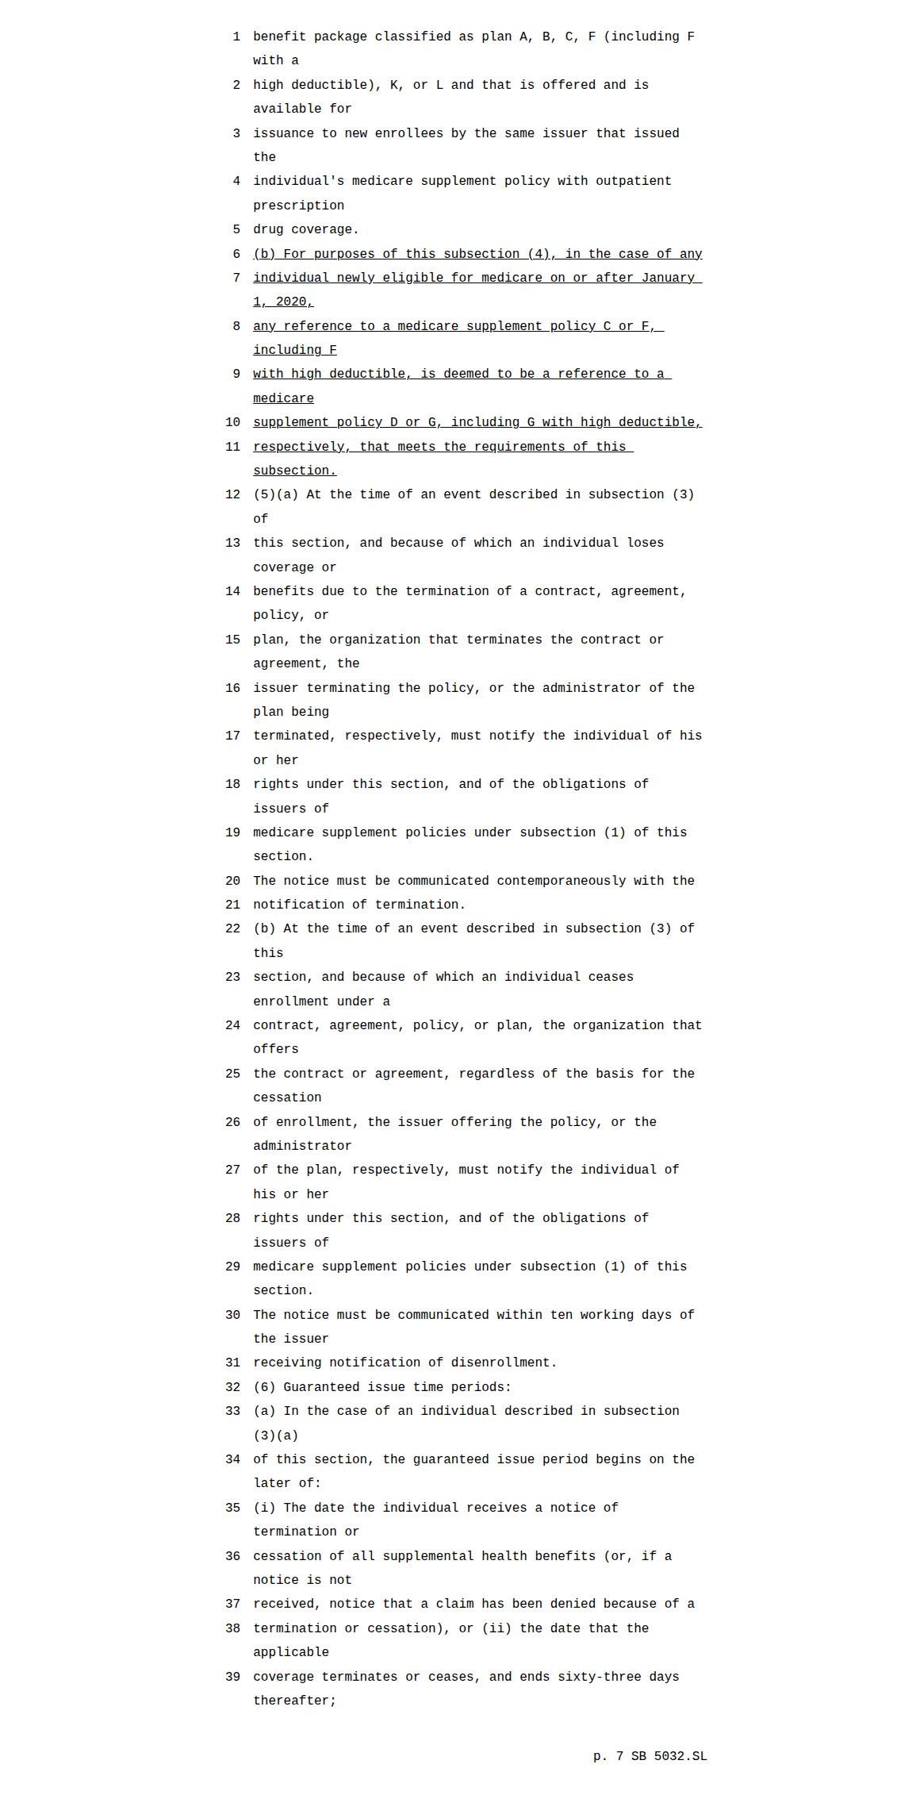benefit package classified as plan A, B, C, F (including F with a
high deductible), K, or L and that is offered and is available for
issuance to new enrollees by the same issuer that issued the
individual's medicare supplement policy with outpatient prescription
drug coverage.
(b) For purposes of this subsection (4), in the case of any
individual newly eligible for medicare on or after January 1, 2020,
any reference to a medicare supplement policy C or F, including F
with high deductible, is deemed to be a reference to a medicare
supplement policy D or G, including G with high deductible,
respectively, that meets the requirements of this subsection.
(5)(a) At the time of an event described in subsection (3) of
this section, and because of which an individual loses coverage or
benefits due to the termination of a contract, agreement, policy, or
plan, the organization that terminates the contract or agreement, the
issuer terminating the policy, or the administrator of the plan being
terminated, respectively, must notify the individual of his or her
rights under this section, and of the obligations of issuers of
medicare supplement policies under subsection (1) of this section.
The notice must be communicated contemporaneously with the
notification of termination.
(b) At the time of an event described in subsection (3) of this
section, and because of which an individual ceases enrollment under a
contract, agreement, policy, or plan, the organization that offers
the contract or agreement, regardless of the basis for the cessation
of enrollment, the issuer offering the policy, or the administrator
of the plan, respectively, must notify the individual of his or her
rights under this section, and of the obligations of issuers of
medicare supplement policies under subsection (1) of this section.
The notice must be communicated within ten working days of the issuer
receiving notification of disenrollment.
(6) Guaranteed issue time periods:
(a) In the case of an individual described in subsection (3)(a)
of this section, the guaranteed issue period begins on the later of:
(i) The date the individual receives a notice of termination or
cessation of all supplemental health benefits (or, if a notice is not
received, notice that a claim has been denied because of a
termination or cessation), or (ii) the date that the applicable
coverage terminates or ceases, and ends sixty-three days thereafter;
p. 7 SB 5032.SL